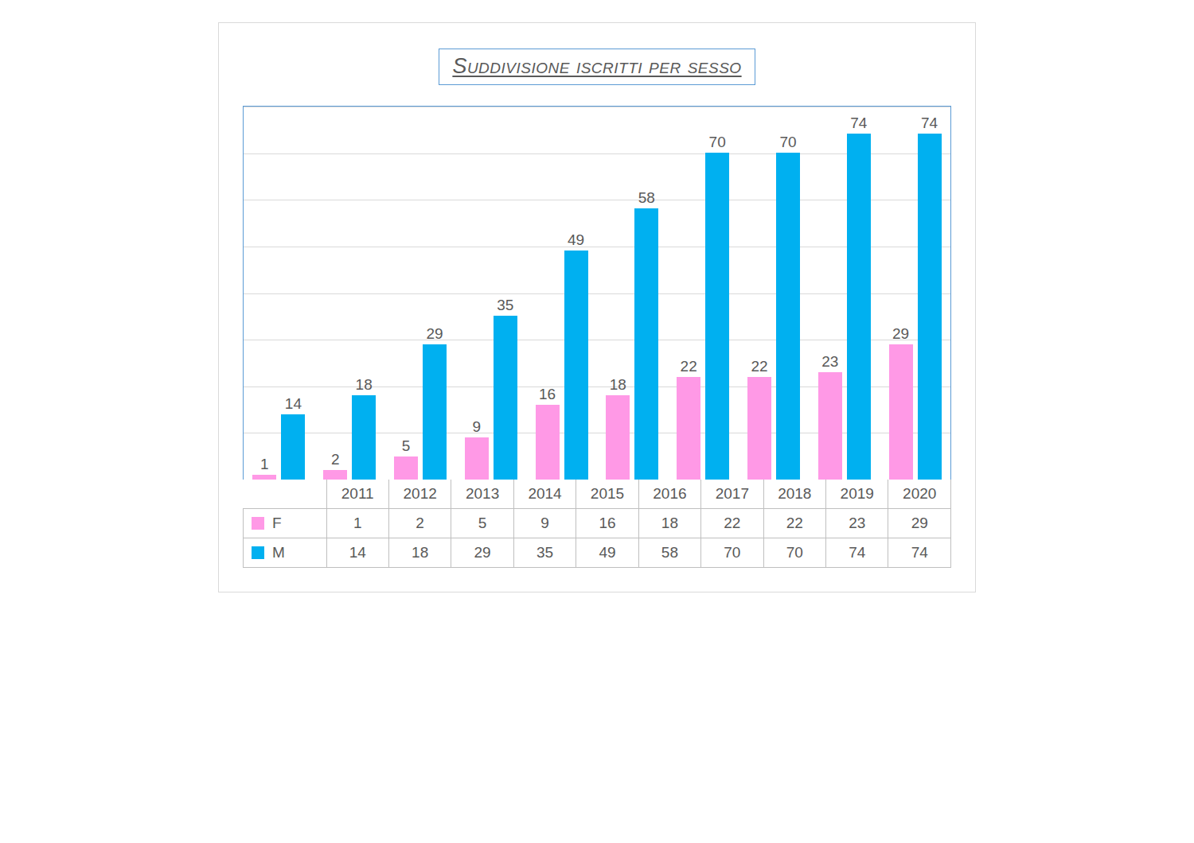Suddivisione iscritti per sesso
1
14
2
18
5
29
9
35
16
49
18
58
22
70
22
70
23
74
29
74
| | 2011 | 2012 | 2013 | 2014 | 2015 | 2016 | 2017 | 2018 | 2019 | 2020 |
| F | 1 | 2 | 5 | 9 | 16 | 18 | 22 | 22 | 23 | 29 |
| M | 14 | 18 | 29 | 35 | 49 | 58 | 70 | 70 | 74 | 74 |